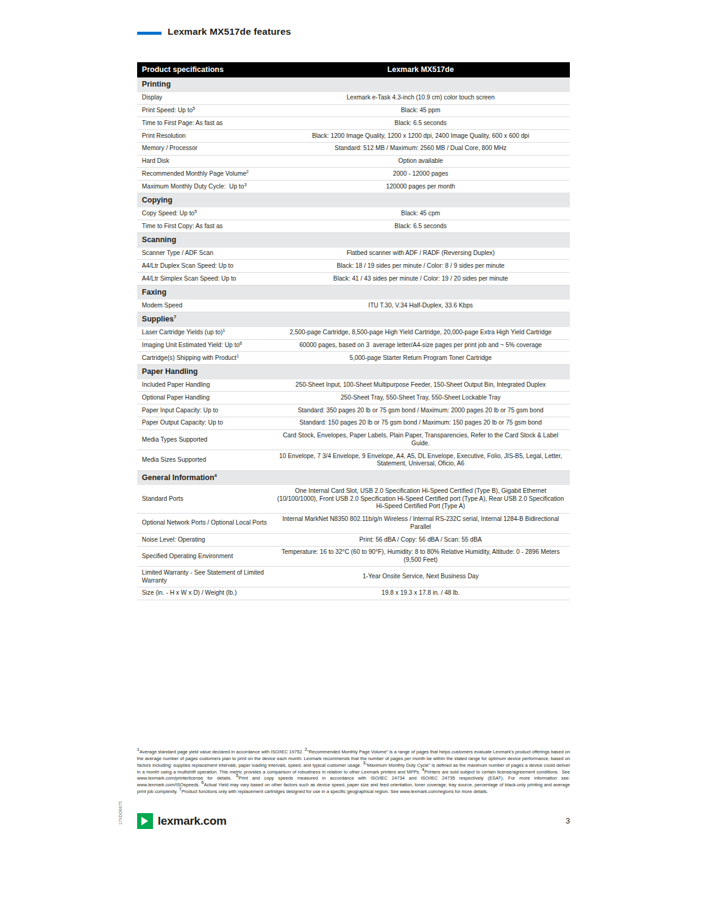Lexmark MX517de features
| Product specifications | Lexmark MX517de |
| --- | --- |
| Printing |
| Display | Lexmark e-Task 4.3-inch (10.9 cm) color touch screen |
| Print Speed: Up to 5 | Black: 45 ppm |
| Time to First Page: As fast as | Black: 6.5 seconds |
| Print Resolution | Black: 1200 Image Quality, 1200 x 1200 dpi, 2400 Image Quality, 600 x 600 dpi |
| Memory / Processor | Standard: 512 MB / Maximum: 2560 MB / Dual Core, 800 MHz |
| Hard Disk | Option available |
| Recommended Monthly Page Volume 2 | 2000 - 12000 pages |
| Maximum Monthly Duty Cycle: Up to 3 | 120000 pages per month |
| Copying |
| Copy Speed: Up to 5 | Black: 45 cpm |
| Time to First Copy: As fast as | Black: 6.5 seconds |
| Scanning |
| Scanner Type / ADF Scan | Flatbed scanner with ADF / RADF (Reversing Duplex) |
| A4/Ltr Duplex Scan Speed: Up to | Black: 18 / 19 sides per minute / Color: 8 / 9 sides per minute |
| A4/Ltr Simplex Scan Speed: Up to | Black: 41 / 43 sides per minute / Color: 19 / 20 sides per minute |
| Faxing |
| Modem Speed | ITU T.30, V.34 Half-Duplex, 33.6 Kbps |
| Supplies 7 |
| Laser Cartridge Yields (up to) 1 | 2,500-page Cartridge, 8,500-page High Yield Cartridge, 20,000-page Extra High Yield Cartridge |
| Imaging Unit Estimated Yield: Up to 6 | 60000 pages, based on 3 average letter/A4-size pages per print job and ~ 5% coverage |
| Cartridge(s) Shipping with Product 1 | 5,000-page Starter Return Program Toner Cartridge |
| Paper Handling |
| Included Paper Handling | 250-Sheet Input, 100-Sheet Multipurpose Feeder, 150-Sheet Output Bin, Integrated Duplex |
| Optional Paper Handling | 250-Sheet Tray, 550-Sheet Tray, 550-Sheet Lockable Tray |
| Paper Input Capacity: Up to | Standard: 350 pages 20 lb or 75 gsm bond / Maximum: 2000 pages 20 lb or 75 gsm bond |
| Paper Output Capacity: Up to | Standard: 150 pages 20 lb or 75 gsm bond / Maximum: 150 pages 20 lb or 75 gsm bond |
| Media Types Supported | Card Stock, Envelopes, Paper Labels, Plain Paper, Transparencies, Refer to the Card Stock & Label Guide. |
| Media Sizes Supported | 10 Envelope, 7 3/4 Envelope, 9 Envelope, A4, A5, DL Envelope, Executive, Folio, JIS-B5, Legal, Letter, Statement, Universal, Oficio, A6 |
| General Information 4 |
| Standard Ports | One Internal Card Slot, USB 2.0 Specification Hi-Speed Certified (Type B), Gigabit Ethernet (10/100/1000), Front USB 2.0 Specification Hi-Speed Certified port (Type A), Rear USB 2.0 Specification Hi-Speed Certified Port (Type A) |
| Optional Network Ports / Optional Local Ports | Internal MarkNet N8350 802.11b/g/n Wireless / Internal RS-232C serial, Internal 1284-B Bidirectional Parallel |
| Noise Level: Operating | Print: 56 dBA / Copy: 56 dBA / Scan: 55 dBA |
| Specified Operating Environment | Temperature: 16 to 32°C (60 to 90°F), Humidity: 8 to 80% Relative Humidity, Altitude: 0 - 2896 Meters (9,500 Feet) |
| Limited Warranty - See Statement of Limited Warranty | 1-Year Onsite Service, Next Business Day |
| Size (in. - H x W x D) / Weight (lb.) | 19.8 x 19.3 x 17.8 in. / 48 lb. |
1Average standard page yield value declared in accordance with ISO/IEC 19752. 2"Recommended Monthly Page Volume" is a range of pages that helps customers evaluate Lexmark's product offerings based on the average number of pages customers plan to print on the device each month. Lexmark recommends that the number of pages per month be within the stated range for optimum device performance, based on factors including: supplies replacement intervals, paper loading intervals, speed, and typical customer usage. 3"Maximum Monthly Duty Cycle" is defined as the maximum number of pages a device could deliver in a month using a multishift operation. This metric provides a comparison of robustness in relation to other Lexmark printers and MFPs. 4Printers are sold subject to certain license/agreement conditions. See www.lexmark.com/printerlicense for details. 5Print and copy speeds measured in accordance with ISO/IEC 24734 and ISO/IEC 24735 respectively (ESAT). For more information see: www.lexmark.com/ISOspeeds. 6Actual Yield may vary based on other factors such as device speed, paper size and feed orientation, toner coverage, tray source, percentage of black-only printing and average print job complexity. 7Product functions only with replacement cartridges designed for use in a specific geographical region. See www.lexmark.com/regions for more details.
lexmark.com
3
17XDO6675